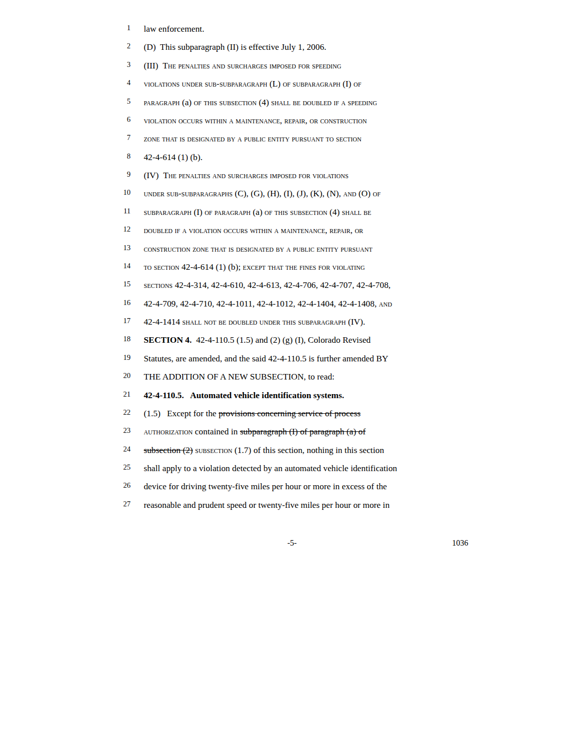law enforcement.
(D) This subparagraph (II) is effective July 1, 2006.
(III) The penalties and surcharges imposed for speeding
violations under sub-subparagraph (L) of subparagraph (I) of
paragraph (a) of this subsection (4) shall be doubled if a speeding
violation occurs within a maintenance, repair, or construction
zone that is designated by a public entity pursuant to section
42-4-614 (1) (b).
(IV) The penalties and surcharges imposed for violations
under sub-subparagraphs (C), (G), (H), (I), (J), (K), (N), and (O) of
subparagraph (I) of paragraph (a) of this subsection (4) shall be
doubled if a violation occurs within a maintenance, repair, or
construction zone that is designated by a public entity pursuant
to section 42-4-614 (1) (b); except that the fines for violating
sections 42-4-314, 42-4-610, 42-4-613, 42-4-706, 42-4-707, 42-4-708,
42-4-709, 42-4-710, 42-4-1011, 42-4-1012, 42-4-1404, 42-4-1408, and
42-4-1414 shall not be doubled under this subparagraph (IV).
SECTION 4. 42-4-110.5 (1.5) and (2) (g) (I), Colorado Revised
Statutes, are amended, and the said 42-4-110.5 is further amended BY
THE ADDITION OF A NEW SUBSECTION, to read:
42-4-110.5. Automated vehicle identification systems.
(1.5) Except for the provisions concerning service of process
authorization contained in subparagraph (I) of paragraph (a) of
subsection (2) subsection (1.7) of this section, nothing in this section
shall apply to a violation detected by an automated vehicle identification
device for driving twenty-five miles per hour or more in excess of the
reasonable and prudent speed or twenty-five miles per hour or more in
-5-
1036